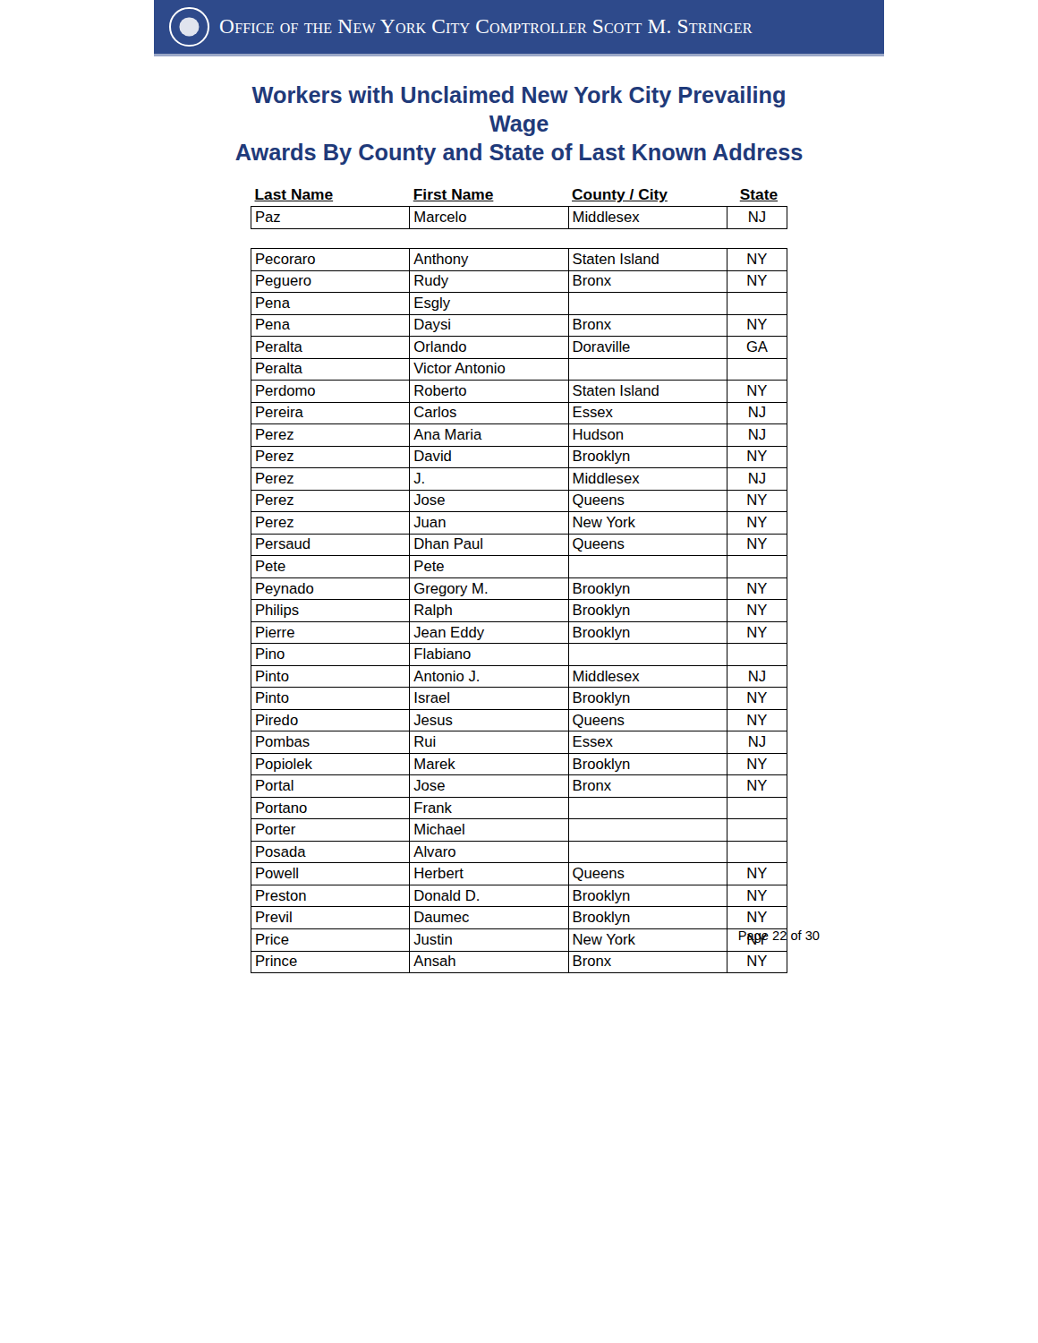Office of the New York City Comptroller Scott M. Stringer
Workers with Unclaimed New York City Prevailing Wage
Awards By County and State of Last Known Address
| Last Name | First Name | County / City | State |
| --- | --- | --- | --- |
| Paz | Marcelo | Middlesex | NJ |
| Pecoraro | Anthony | Staten Island | NY |
| Peguero | Rudy | Bronx | NY |
| Pena | Esgly | | |
| Pena | Daysi | Bronx | NY |
| Peralta | Orlando | Doraville | GA |
| Peralta | Victor Antonio | | |
| Perdomo | Roberto | Staten Island | NY |
| Pereira | Carlos | Essex | NJ |
| Perez | Ana Maria | Hudson | NJ |
| Perez | David | Brooklyn | NY |
| Perez | J. | Middlesex | NJ |
| Perez | Jose | Queens | NY |
| Perez | Juan | New York | NY |
| Persaud | Dhan Paul | Queens | NY |
| Pete | Pete | | |
| Peynado | Gregory M. | Brooklyn | NY |
| Philips | Ralph | Brooklyn | NY |
| Pierre | Jean Eddy | Brooklyn | NY |
| Pino | Flabiano | | |
| Pinto | Antonio J. | Middlesex | NJ |
| Pinto | Israel | Brooklyn | NY |
| Piredo | Jesus | Queens | NY |
| Pombas | Rui | Essex | NJ |
| Popiolek | Marek | Brooklyn | NY |
| Portal | Jose | Bronx | NY |
| Portano | Frank | | |
| Porter | Michael | | |
| Posada | Alvaro | | |
| Powell | Herbert | Queens | NY |
| Preston | Donald D. | Brooklyn | NY |
| Previl | Daumec | Brooklyn | NY |
| Price | Justin | New York | NY |
| Prince | Ansah | Bronx | NY |
Page 22 of 30